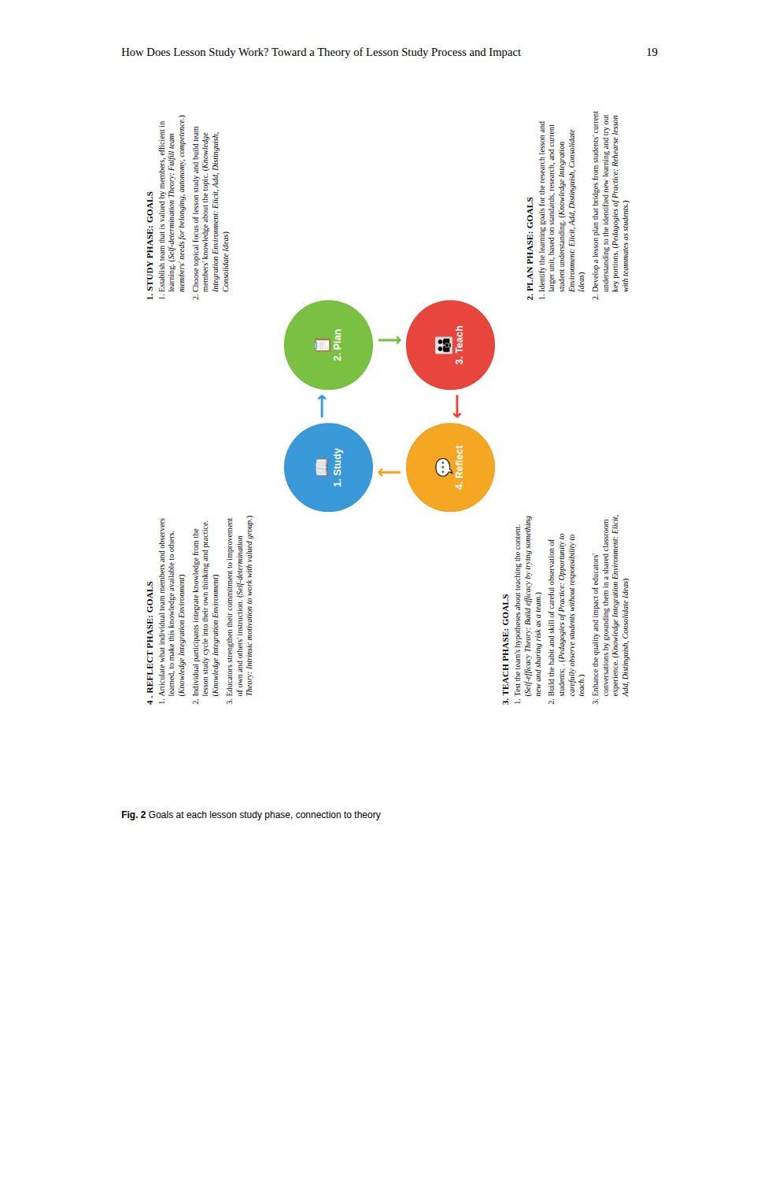How Does Lesson Study Work? Toward a Theory of Lesson Study Process and Impact 19
1. STUDY PHASE: GOALS
Establish team that is valued by members, efficient in learning. (Self-determination Theory: Fulfill team members' needs for belonging, autonomy, competence.)
Choose topical focus of lesson study and build team members' knowledge about the topic. (Knowledge Integration Environment: Elicit, Add, Distinguish, Consolidate Ideas)
2. PLAN PHASE: GOALS
Identify the learning goals for the research lesson and larger unit, based on standards, research, and current student understanding. (Knowledge Integration Environment: Elicit, Add, Distinguish, Consolidate Ideas)
Develop a lesson plan that bridges from students' current understanding to the identified new learning and try out key portions. (Pedagogies of Practice: Rehearse lesson with teammates as students.)
3. TEACH PHASE: GOALS
Test the team's hypotheses about teaching the content. (Self-efficacy Theory: Build efficacy by trying something new and sharing risk as a team.)
Build the habit and skill of careful observation of students; . (Pedagogies of Practice: Opportunity to carefully observe students without responsibility to teach.)
Enhance the quality and impact of educators' conversations by grounding them in a shared classroom experience. (Knowledge Integration Environment: Elicit, Add, Distinguish, Consolidate Ideas)
4 . REFLECT PHASE: GOALS
Articulate what individual team members and observers learned, to make this knowledge available to others. (Knowledge Integration Environment)
Individual participants integrate knowledge from the lesson study cycle into their own thinking and practice. (Knowledge Integration Environment)
Educators strengthen their commitment to improvement of own and others' instruction. (Self-determination Theory: Intrinsic motivation to work with valued group.)
📖 1. Study
📋 2. Plan
👪 3. Teach
💬 4. Reflect
⟶
⟶
⟶
⟶
Fig. 2 Goals at each lesson study phase, connection to theory